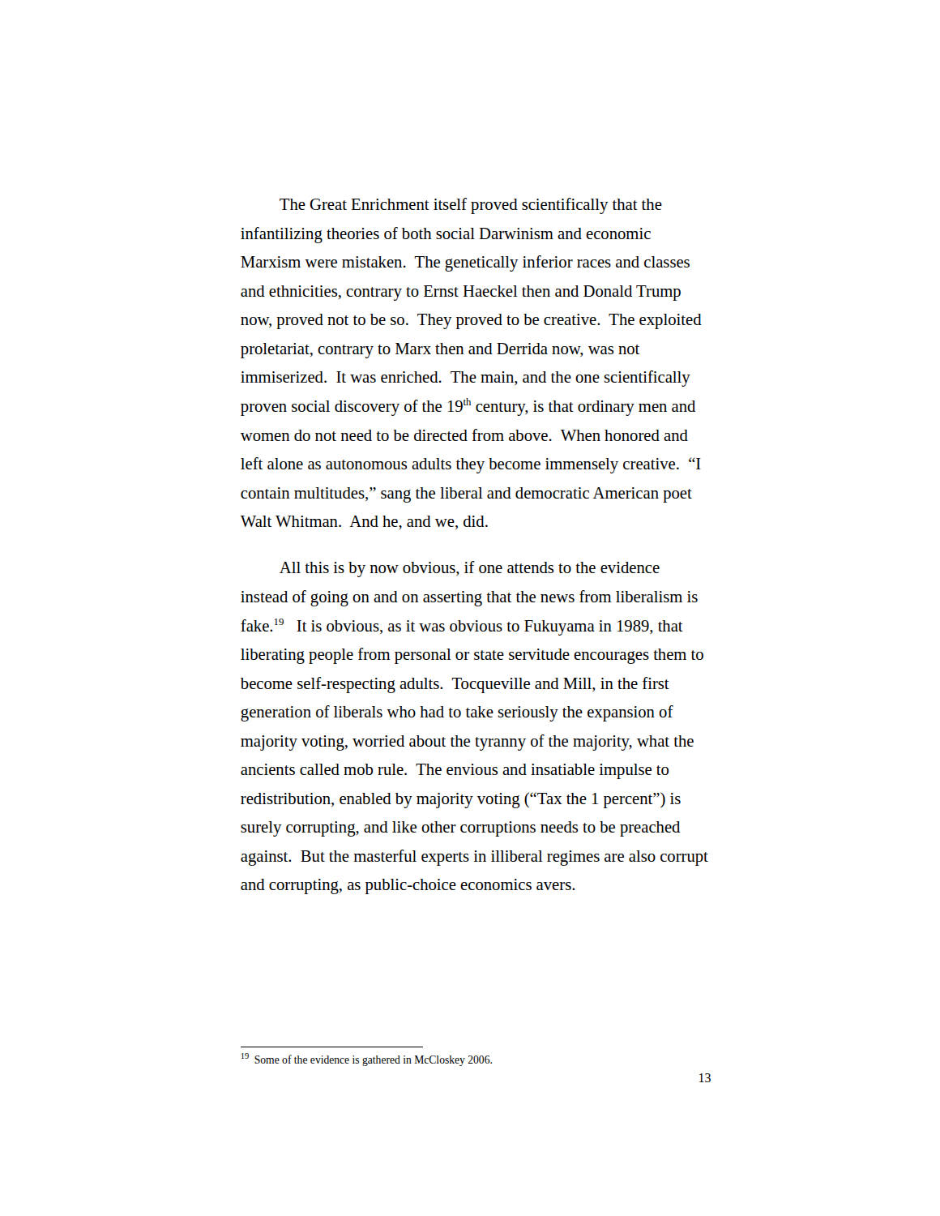The Great Enrichment itself proved scientifically that the infantilizing theories of both social Darwinism and economic Marxism were mistaken. The genetically inferior races and classes and ethnicities, contrary to Ernst Haeckel then and Donald Trump now, proved not to be so. They proved to be creative. The exploited proletariat, contrary to Marx then and Derrida now, was not immiserized. It was enriched. The main, and the one scientifically proven social discovery of the 19th century, is that ordinary men and women do not need to be directed from above. When honored and left alone as autonomous adults they become immensely creative. “I contain multitudes,” sang the liberal and democratic American poet Walt Whitman. And he, and we, did.
All this is by now obvious, if one attends to the evidence instead of going on and on asserting that the news from liberalism is fake.19 It is obvious, as it was obvious to Fukuyama in 1989, that liberating people from personal or state servitude encourages them to become self-respecting adults. Tocqueville and Mill, in the first generation of liberals who had to take seriously the expansion of majority voting, worried about the tyranny of the majority, what the ancients called mob rule. The envious and insatiable impulse to redistribution, enabled by majority voting (“Tax the 1 percent”) is surely corrupting, and like other corruptions needs to be preached against. But the masterful experts in illiberal regimes are also corrupt and corrupting, as public-choice economics avers.
19 Some of the evidence is gathered in McCloskey 2006.
13